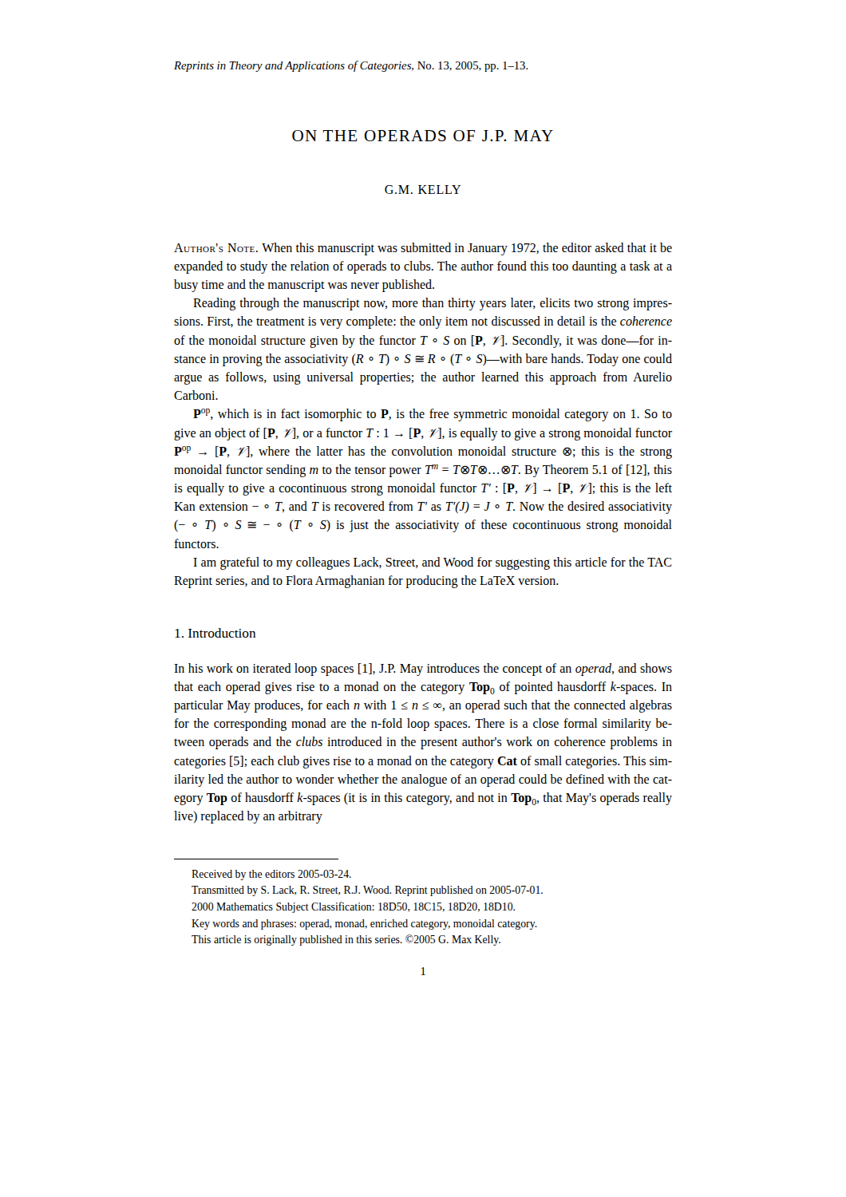Reprints in Theory and Applications of Categories, No. 13, 2005, pp. 1–13.
ON THE OPERADS OF J.P. MAY
G.M. KELLY
Author's Note. When this manuscript was submitted in January 1972, the editor asked that it be expanded to study the relation of operads to clubs. The author found this too daunting a task at a busy time and the manuscript was never published.
Reading through the manuscript now, more than thirty years later, elicits two strong impressions. First, the treatment is very complete: the only item not discussed in detail is the coherence of the monoidal structure given by the functor T ∘ S on [P, 𝒱]. Secondly, it was done—for instance in proving the associativity (R ∘ T) ∘ S ≅ R ∘ (T ∘ S)—with bare hands. Today one could argue as follows, using universal properties; the author learned this approach from Aurelio Carboni.
Pop, which is in fact isomorphic to P, is the free symmetric monoidal category on 1. So to give an object of [P, 𝒱], or a functor T : 1 → [P, 𝒱], is equally to give a strong monoidal functor Pop → [P, 𝒱], where the latter has the convolution monoidal structure ⊗; this is the strong monoidal functor sending m to the tensor power Tm = T⊗T⊗…⊗T. By Theorem 5.1 of [12], this is equally to give a cocontinuous strong monoidal functor T′ : [P, 𝒱] → [P, 𝒱]; this is the left Kan extension − ∘ T, and T is recovered from T′ as T′(J) = J ∘ T. Now the desired associativity (− ∘ T) ∘ S ≅ − ∘ (T ∘ S) is just the associativity of these cocontinuous strong monoidal functors.
I am grateful to my colleagues Lack, Street, and Wood for suggesting this article for the TAC Reprint series, and to Flora Armaghanian for producing the LaTeX version.
1. Introduction
In his work on iterated loop spaces [1], J.P. May introduces the concept of an operad, and shows that each operad gives rise to a monad on the category Top0 of pointed hausdorff k-spaces. In particular May produces, for each n with 1 ≤ n ≤ ∞, an operad such that the connected algebras for the corresponding monad are the n-fold loop spaces. There is a close formal similarity between operads and the clubs introduced in the present author's work on coherence problems in categories [5]; each club gives rise to a monad on the category Cat of small categories. This similarity led the author to wonder whether the analogue of an operad could be defined with the category Top of hausdorff k-spaces (it is in this category, and not in Top0, that May's operads really live) replaced by an arbitrary
Received by the editors 2005-03-24.
Transmitted by S. Lack, R. Street, R.J. Wood. Reprint published on 2005-07-01.
2000 Mathematics Subject Classification: 18D50, 18C15, 18D20, 18D10.
Key words and phrases: operad, monad, enriched category, monoidal category.
This article is originally published in this series. ©2005 G. Max Kelly.
1